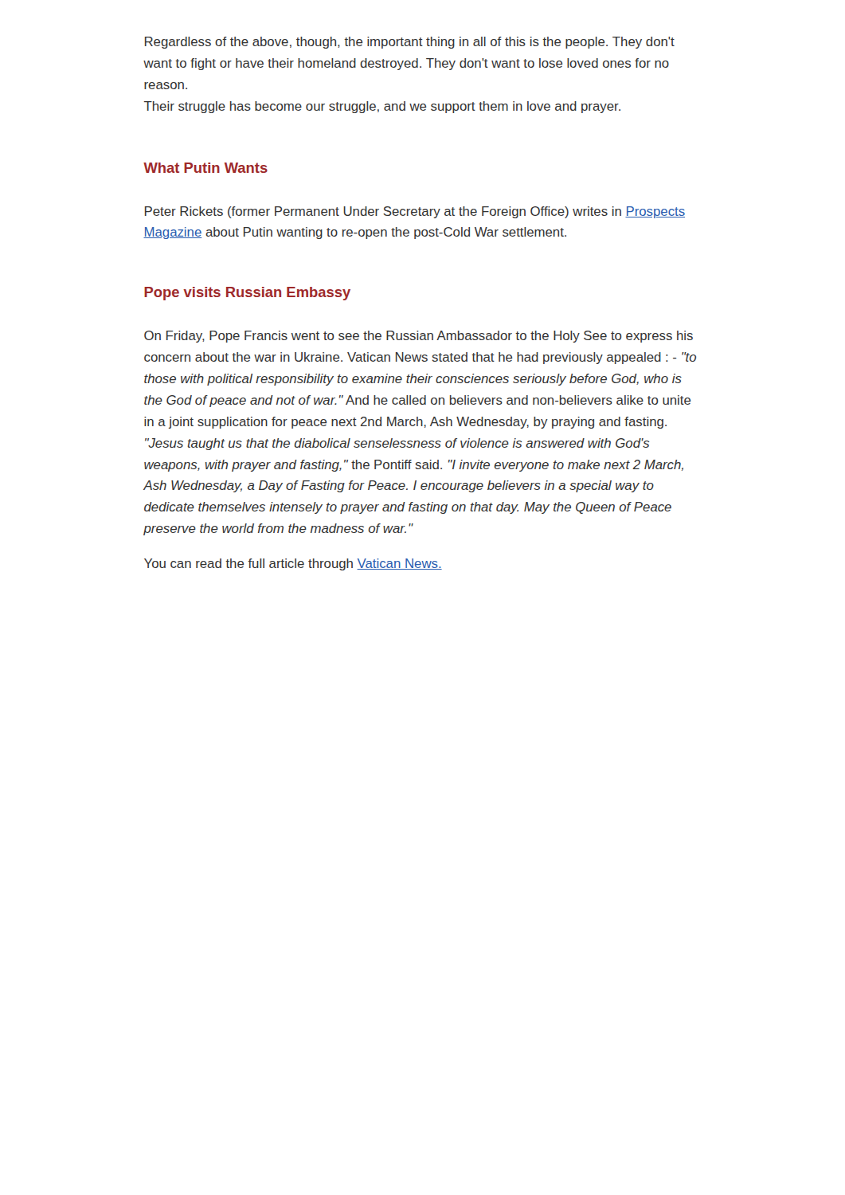Regardless of the above, though, the important thing in all of this is the people. They don't want to fight or have their homeland destroyed. They don't want to lose loved ones for no reason.
Their struggle has become our struggle, and we support them in love and prayer.
What Putin Wants
Peter Rickets (former Permanent Under Secretary at the Foreign Office) writes in Prospects Magazine about Putin wanting to re-open the post-Cold War settlement.
Pope visits Russian Embassy
On Friday, Pope Francis went to see the Russian Ambassador to the Holy See to express his concern about the war in Ukraine. Vatican News stated that he had previously appealed : - "to those with political responsibility to examine their consciences seriously before God, who is the God of peace and not of war." And he called on believers and non-believers alike to unite in a joint supplication for peace next 2nd March, Ash Wednesday, by praying and fasting. "Jesus taught us that the diabolical senselessness of violence is answered with God's weapons, with prayer and fasting," the Pontiff said. "I invite everyone to make next 2 March, Ash Wednesday, a Day of Fasting for Peace. I encourage believers in a special way to dedicate themselves intensely to prayer and fasting on that day. May the Queen of Peace preserve the world from the madness of war."
You can read the full article through Vatican News.